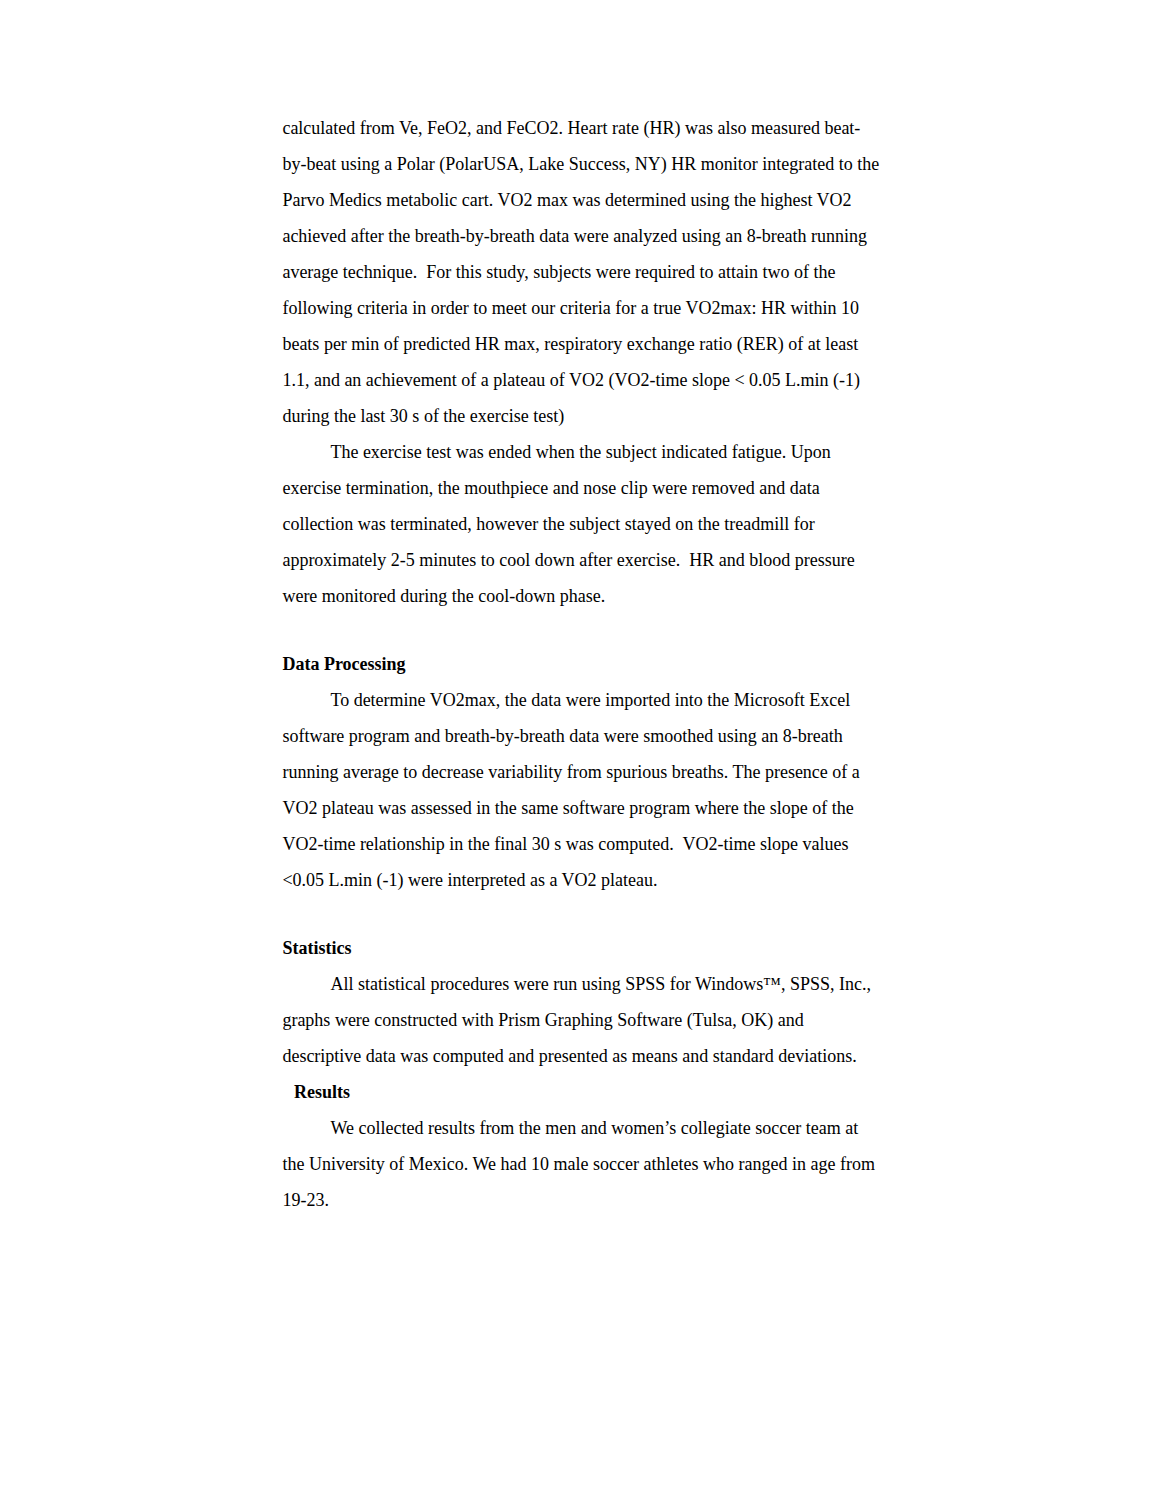calculated from Ve, FeO2, and FeCO2. Heart rate (HR) was also measured beat-by-beat using a Polar (PolarUSA, Lake Success, NY) HR monitor integrated to the Parvo Medics metabolic cart. VO2 max was determined using the highest VO2 achieved after the breath-by-breath data were analyzed using an 8-breath running average technique. For this study, subjects were required to attain two of the following criteria in order to meet our criteria for a true VO2max: HR within 10 beats per min of predicted HR max, respiratory exchange ratio (RER) of at least 1.1, and an achievement of a plateau of VO2 (VO2-time slope < 0.05 L.min (-1) during the last 30 s of the exercise test)
The exercise test was ended when the subject indicated fatigue. Upon exercise termination, the mouthpiece and nose clip were removed and data collection was terminated, however the subject stayed on the treadmill for approximately 2-5 minutes to cool down after exercise. HR and blood pressure were monitored during the cool-down phase.
Data Processing
To determine VO2max, the data were imported into the Microsoft Excel software program and breath-by-breath data were smoothed using an 8-breath running average to decrease variability from spurious breaths. The presence of a VO2 plateau was assessed in the same software program where the slope of the VO2-time relationship in the final 30 s was computed. VO2-time slope values <0.05 L.min (-1) were interpreted as a VO2 plateau.
Statistics
All statistical procedures were run using SPSS for Windows™, SPSS, Inc., graphs were constructed with Prism Graphing Software (Tulsa, OK) and descriptive data was computed and presented as means and standard deviations.
Results
We collected results from the men and women’s collegiate soccer team at the University of Mexico. We had 10 male soccer athletes who ranged in age from 19-23.